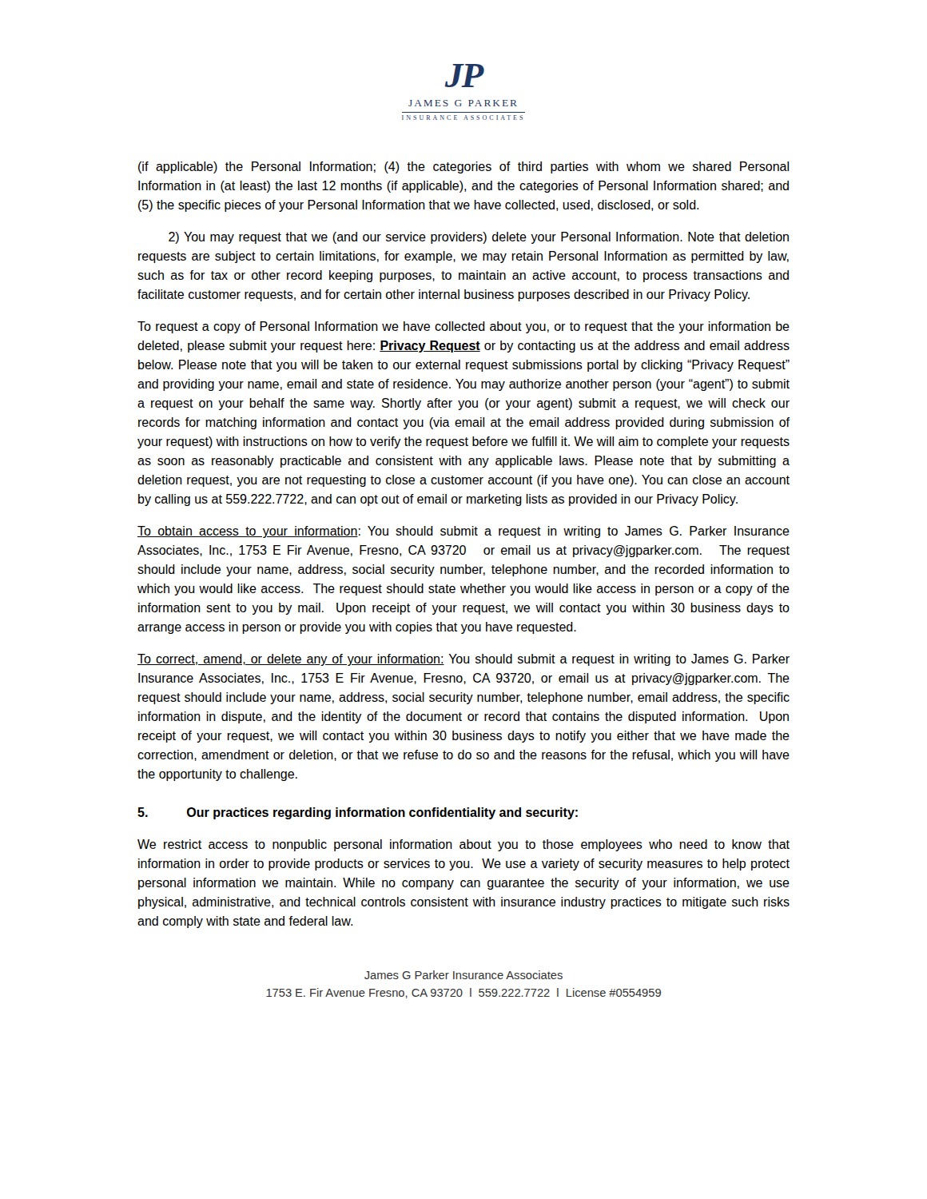JP
JAMES G PARKER
INSURANCE ASSOCIATES
(if applicable) the Personal Information; (4) the categories of third parties with whom we shared Personal Information in (at least) the last 12 months (if applicable), and the categories of Personal Information shared; and (5) the specific pieces of your Personal Information that we have collected, used, disclosed, or sold.
2) You may request that we (and our service providers) delete your Personal Information. Note that deletion requests are subject to certain limitations, for example, we may retain Personal Information as permitted by law, such as for tax or other record keeping purposes, to maintain an active account, to process transactions and facilitate customer requests, and for certain other internal business purposes described in our Privacy Policy.
To request a copy of Personal Information we have collected about you, or to request that the your information be deleted, please submit your request here: Privacy Request or by contacting us at the address and email address below. Please note that you will be taken to our external request submissions portal by clicking “Privacy Request” and providing your name, email and state of residence. You may authorize another person (your “agent”) to submit a request on your behalf the same way. Shortly after you (or your agent) submit a request, we will check our records for matching information and contact you (via email at the email address provided during submission of your request) with instructions on how to verify the request before we fulfill it. We will aim to complete your requests as soon as reasonably practicable and consistent with any applicable laws. Please note that by submitting a deletion request, you are not requesting to close a customer account (if you have one). You can close an account by calling us at 559.222.7722, and can opt out of email or marketing lists as provided in our Privacy Policy.
To obtain access to your information: You should submit a request in writing to James G. Parker Insurance Associates, Inc., 1753 E Fir Avenue, Fresno, CA 93720 or email us at privacy@jgparker.com. The request should include your name, address, social security number, telephone number, and the recorded information to which you would like access. The request should state whether you would like access in person or a copy of the information sent to you by mail. Upon receipt of your request, we will contact you within 30 business days to arrange access in person or provide you with copies that you have requested.
To correct, amend, or delete any of your information: You should submit a request in writing to James G. Parker Insurance Associates, Inc., 1753 E Fir Avenue, Fresno, CA 93720, or email us at privacy@jgparker.com. The request should include your name, address, social security number, telephone number, email address, the specific information in dispute, and the identity of the document or record that contains the disputed information. Upon receipt of your request, we will contact you within 30 business days to notify you either that we have made the correction, amendment or deletion, or that we refuse to do so and the reasons for the refusal, which you will have the opportunity to challenge.
5. Our practices regarding information confidentiality and security:
We restrict access to nonpublic personal information about you to those employees who need to know that information in order to provide products or services to you. We use a variety of security measures to help protect personal information we maintain. While no company can guarantee the security of your information, we use physical, administrative, and technical controls consistent with insurance industry practices to mitigate such risks and comply with state and federal law.
James G Parker Insurance Associates
1753 E. Fir Avenue Fresno, CA 93720 l 559.222.7722 l License #0554959